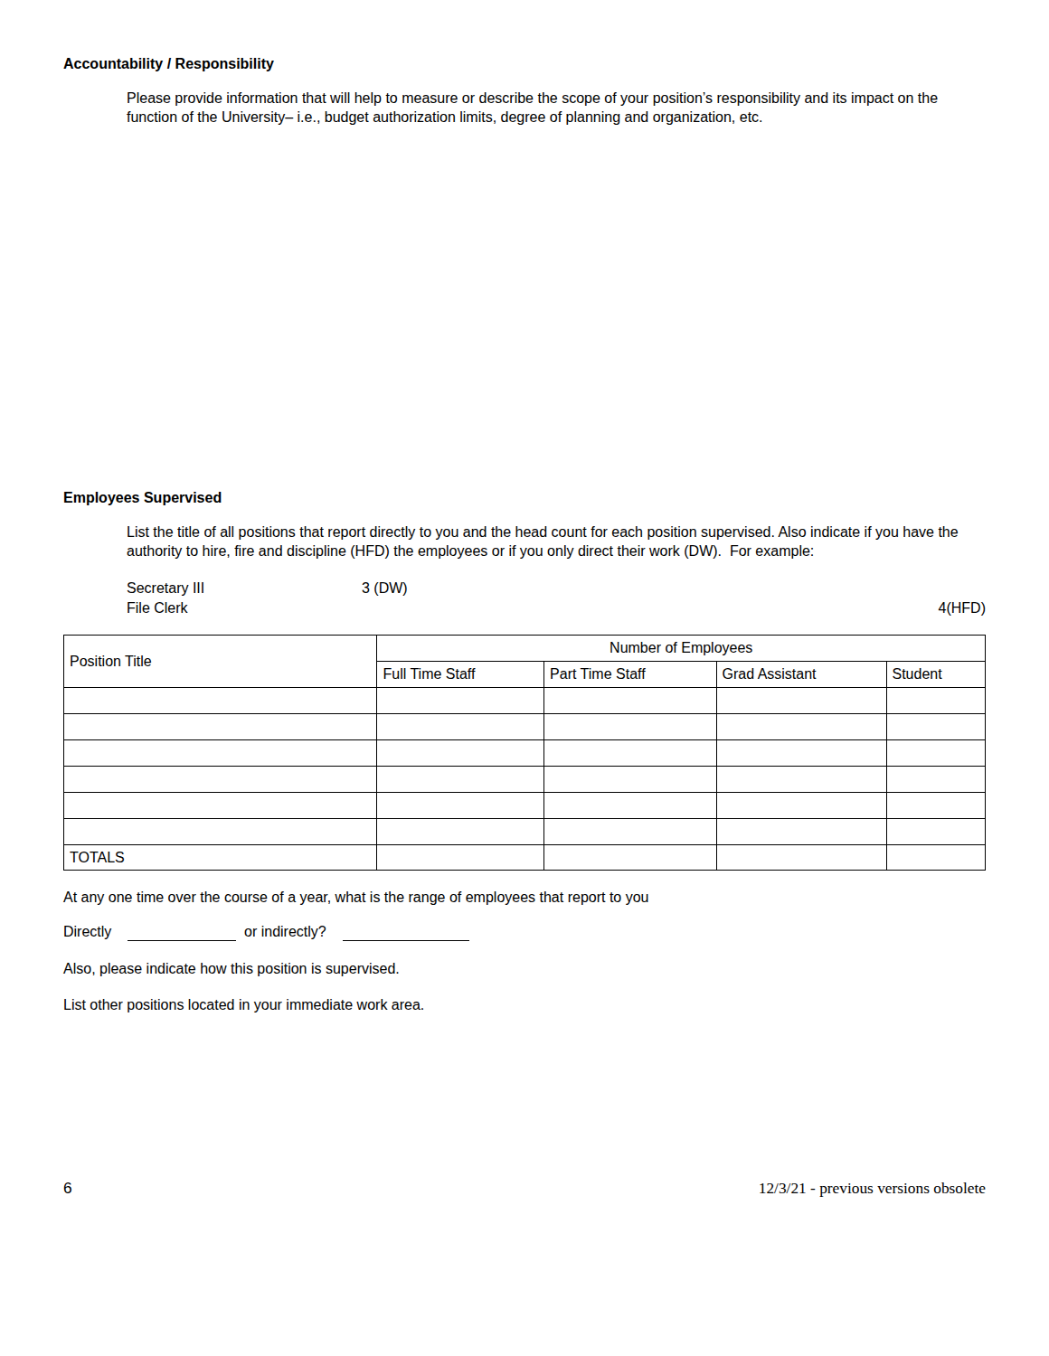Accountability / Responsibility
Please provide information that will help to measure or describe the scope of your position’s responsibility and its impact on the function of the University– i.e., budget authorization limits, degree of planning and organization, etc.
Employees Supervised
List the title of all positions that report directly to you and the head count for each position supervised. Also indicate if you have the authority to hire, fire and discipline (HFD) the employees or if you only direct their work (DW). For example:
Secretary III 3 (DW)
File Clerk 4(HFD)
| Position Title | Number of Employees |
| --- | --- |
| Full Time Staff | Part Time Staff | Grad Assistant | Student |
| TOTALS | | | | |
At any one time over the course of a year, what is the range of employees that report to you
Directly or indirectly?
Also, please indicate how this position is supervised.
List other positions located in your immediate work area.
6 12/3/21 - previous versions obsolete